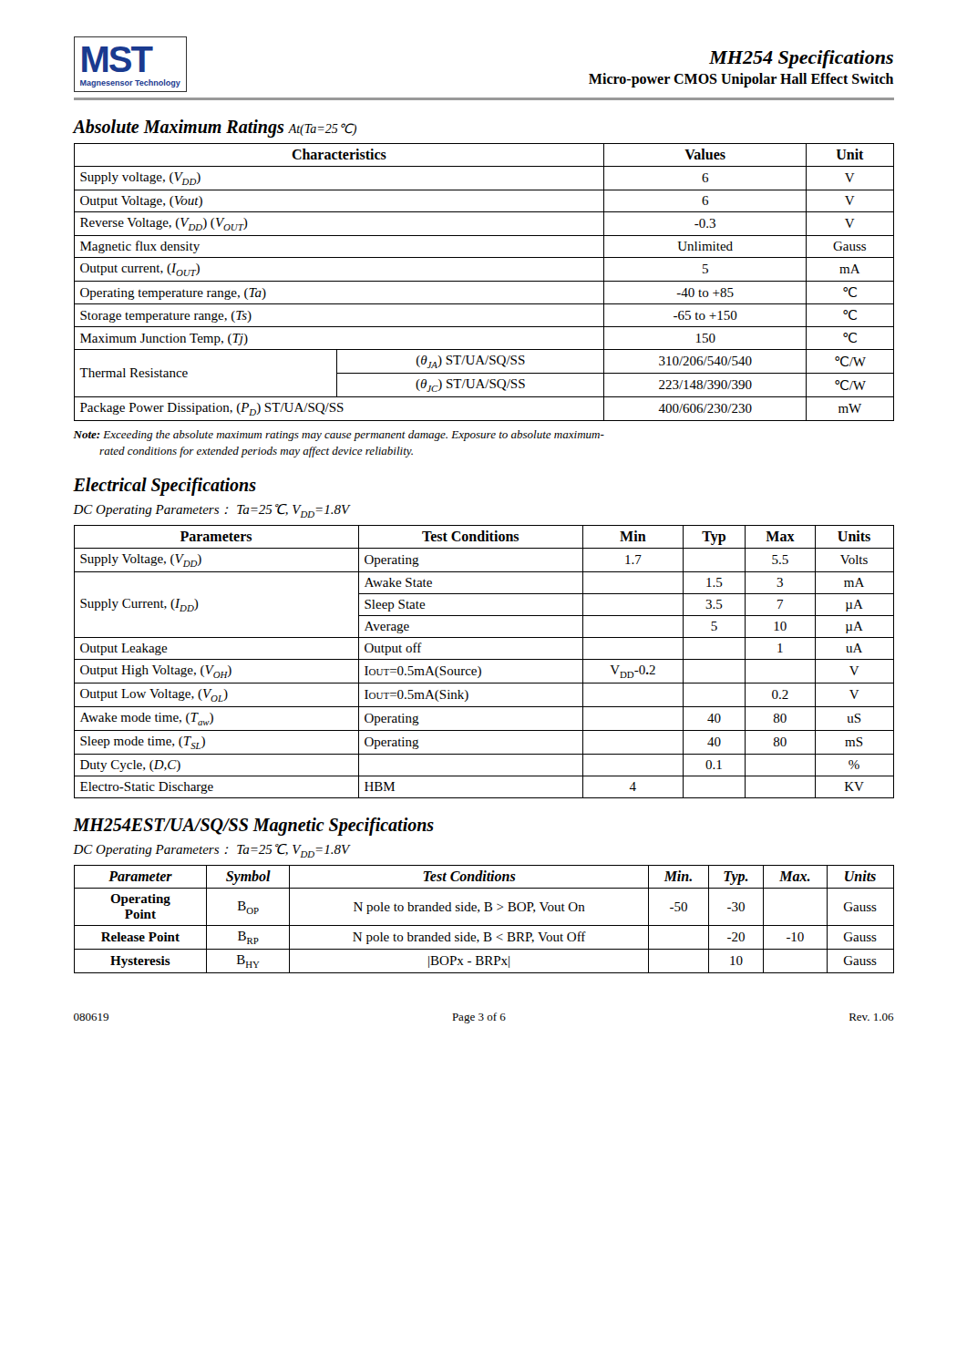MST Magnesensor Technology
MH254 Specifications
Micro-power CMOS Unipolar Hall Effect Switch
Absolute Maximum Ratings At(Ta=25℃)
| Characteristics | Values | Unit |
| --- | --- | --- |
| Supply voltage, ( V DD ) | 6 | V |
| Output Voltage, ( Vout ) | 6 | V |
| Reverse Voltage, ( V DD ) ( V OUT ) | -0.3 | V |
| Magnetic flux density | Unlimited | Gauss |
| Output current, ( I OUT ) | 5 | mA |
| Operating temperature range, ( Ta ) | -40 to +85 | ℃ |
| Storage temperature range, ( Ts ) | -65 to +150 | ℃ |
| Maximum Junction Temp, ( Tj ) | 150 | ℃ |
| Thermal Resistance | ( θ JA ) ST/UA/SQ/SS | 310/206/540/540 | ℃/W |
| ( θ JC ) ST/UA/SQ/SS | 223/148/390/390 | ℃/W |
| Package Power Dissipation, ( P D ) ST/UA/SQ/SS | 400/606/230/230 | mW |
Note: Exceeding the absolute maximum ratings may cause permanent damage. Exposure to absolute maximum- rated conditions for extended periods may affect device reliability.
Electrical Specifications
DC Operating Parameters： Ta=25℃, VDD=1.8V
| Parameters | Test Conditions | Min | Typ | Max | Units |
| --- | --- | --- | --- | --- | --- |
| Supply Voltage, ( V DD ) | Operating | 1.7 | | 5.5 | Volts |
| Supply Current, ( I DD ) | Awake State | | 1.5 | 3 | mA |
| Sleep State | | 3.5 | 7 | µA |
| Average | | 5 | 10 | µA |
| Output Leakage | Output off | | | 1 | uA |
| Output High Voltage, ( V OH ) | I out =0.5mA(Source) | V DD -0 . 2 | | | V |
| Output Low Voltage, ( V OL ) | I out =0.5mA(Sink) | | | 0.2 | V |
| Awake mode time, ( T aw ) | Operating | | 40 | 80 | uS |
| Sleep mode time, ( T SL ) | Operating | | 40 | 80 | mS |
| Duty Cycle, ( D,C ) | | | 0.1 | | % |
| Electro-Static Discharge | HBM | 4 | | | KV |
MH254EST/UA/SQ/SS Magnetic Specifications
DC Operating Parameters： Ta=25℃, VDD=1.8V
| Parameter | Symbol | Test Conditions | Min. | Typ. | Max. | Units |
| --- | --- | --- | --- | --- | --- | --- |
| Operating Point | B OP | N pole to branded side, B > BOP, Vout On | -50 | -30 | | Gauss |
| Release Point | B RP | N pole to branded side, B < BRP, Vout Off | | -20 | -10 | Gauss |
| Hysteresis | B HY | /BOPx - BRPx/ | | 10 | | Gauss |
080619 Page 3 of 6 Rev. 1.06